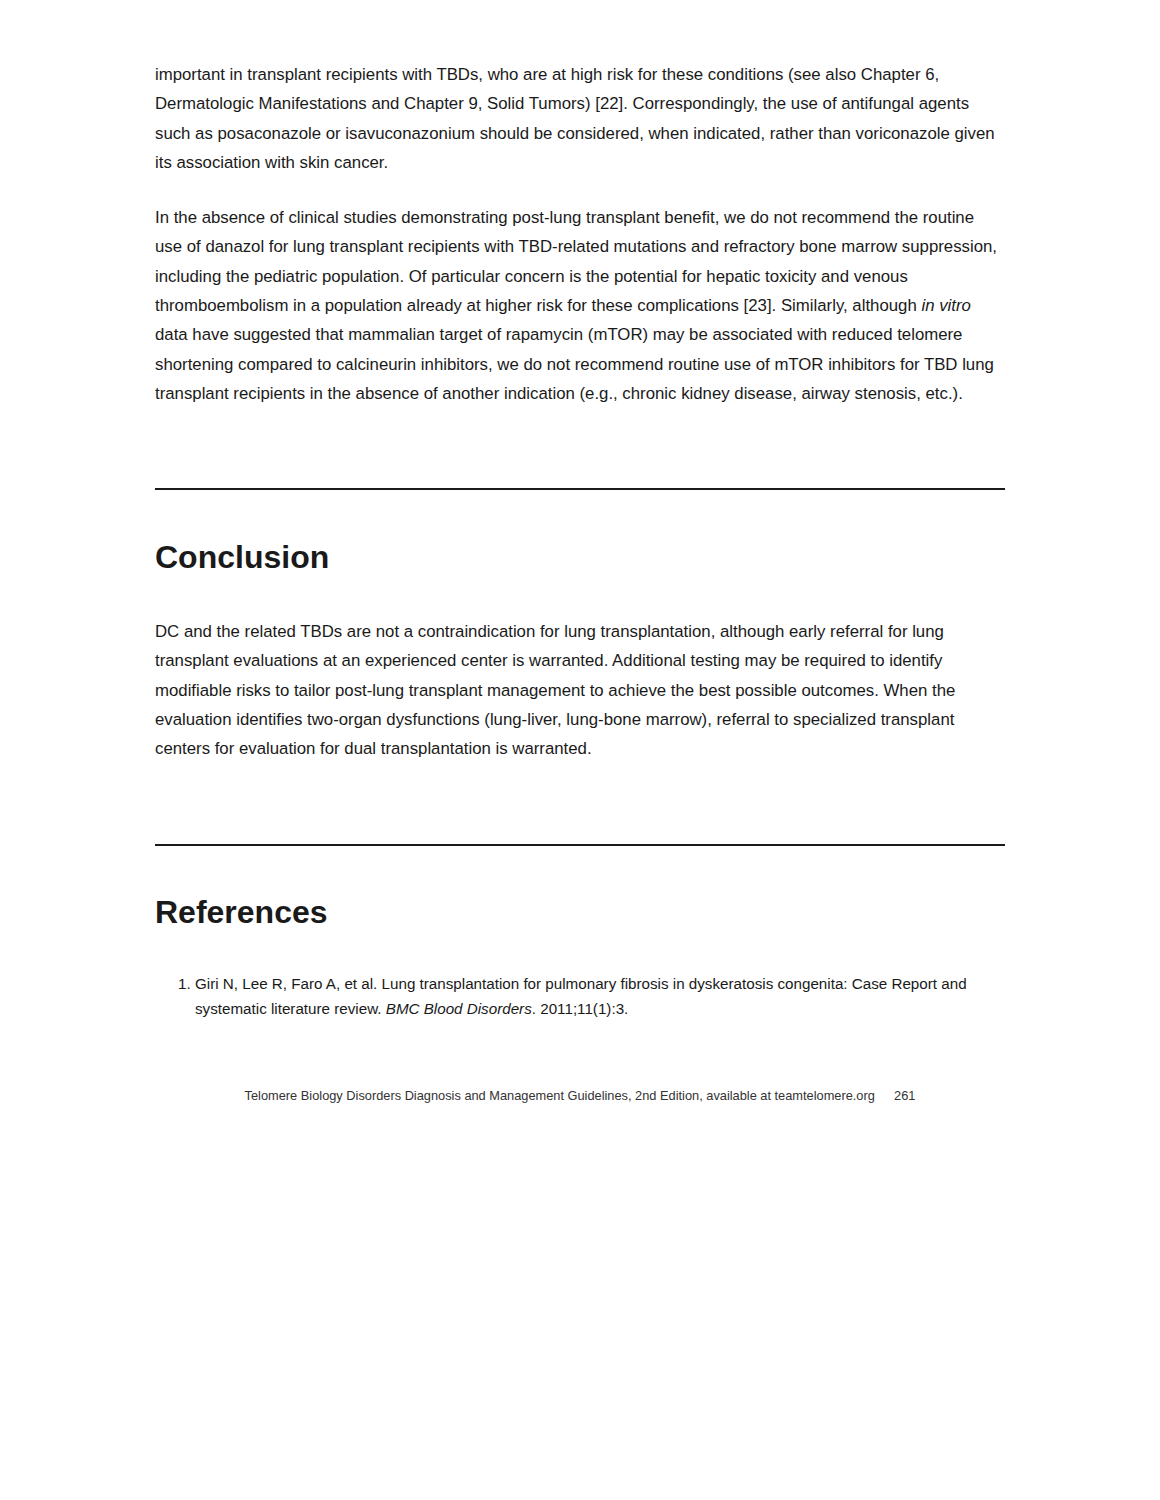important in transplant recipients with TBDs, who are at high risk for these conditions (see also Chapter 6, Dermatologic Manifestations and Chapter 9, Solid Tumors) [22]. Correspondingly, the use of antifungal agents such as posaconazole or isavuconazonium should be considered, when indicated, rather than voriconazole given its association with skin cancer.
In the absence of clinical studies demonstrating post-lung transplant benefit, we do not recommend the routine use of danazol for lung transplant recipients with TBD-related mutations and refractory bone marrow suppression, including the pediatric population. Of particular concern is the potential for hepatic toxicity and venous thromboembolism in a population already at higher risk for these complications [23]. Similarly, although in vitro data have suggested that mammalian target of rapamycin (mTOR) may be associated with reduced telomere shortening compared to calcineurin inhibitors, we do not recommend routine use of mTOR inhibitors for TBD lung transplant recipients in the absence of another indication (e.g., chronic kidney disease, airway stenosis, etc.).
Conclusion
DC and the related TBDs are not a contraindication for lung transplantation, although early referral for lung transplant evaluations at an experienced center is warranted. Additional testing may be required to identify modifiable risks to tailor post-lung transplant management to achieve the best possible outcomes. When the evaluation identifies two-organ dysfunctions (lung-liver, lung-bone marrow), referral to specialized transplant centers for evaluation for dual transplantation is warranted.
References
Giri N, Lee R, Faro A, et al. Lung transplantation for pulmonary fibrosis in dyskeratosis congenita: Case Report and systematic literature review. BMC Blood Disorders. 2011;11(1):3.
Telomere Biology Disorders Diagnosis and Management Guidelines, 2nd Edition, available at teamtelomere.org 261